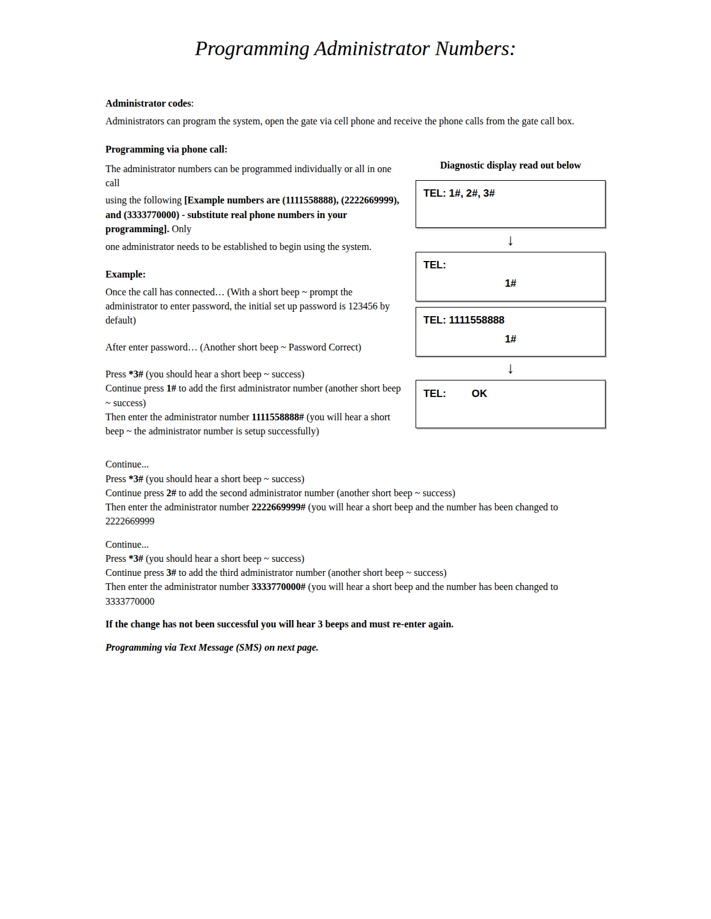Programming Administrator Numbers:
Administrator codes:
Administrators can program the system, open the gate via cell phone and receive the phone calls from the gate call box.
Programming via phone call:
The administrator numbers can be programmed individually or all in one call
using the following [Example numbers are (1111558888), (2222669999), and (3333770000) - substitute real phone numbers in your programming]. Only
one administrator needs to be established to begin using the system.
Example:
Once the call has connected… (With a short beep ~ prompt the administrator to enter password, the initial set up password is 123456 by default)
After enter password… (Another short beep ~ Password Correct)
Press *3# (you should hear a short beep ~ success)
Continue press 1# to add the first administrator number (another short beep ~ success)
Then enter the administrator number 1111558888# (you will hear a short beep ~ the administrator number is setup successfully)
Diagnostic display read out below
TEL: 1#, 2#, 3#
↓
TEL: 1#
TEL: 1111558888 1#
↓
TEL: OK
Continue...
Press *3# (you should hear a short beep ~ success)
Continue press 2# to add the second administrator number (another short beep ~ success)
Then enter the administrator number 2222669999# (you will hear a short beep and the number has been changed to 2222669999
Continue...
Press *3# (you should hear a short beep ~ success)
Continue press 3# to add the third administrator number (another short beep ~ success)
Then enter the administrator number 3333770000# (you will hear a short beep and the number has been changed to 3333770000
If the change has not been successful you will hear 3 beeps and must re-enter again.
Programming via Text Message (SMS) on next page.